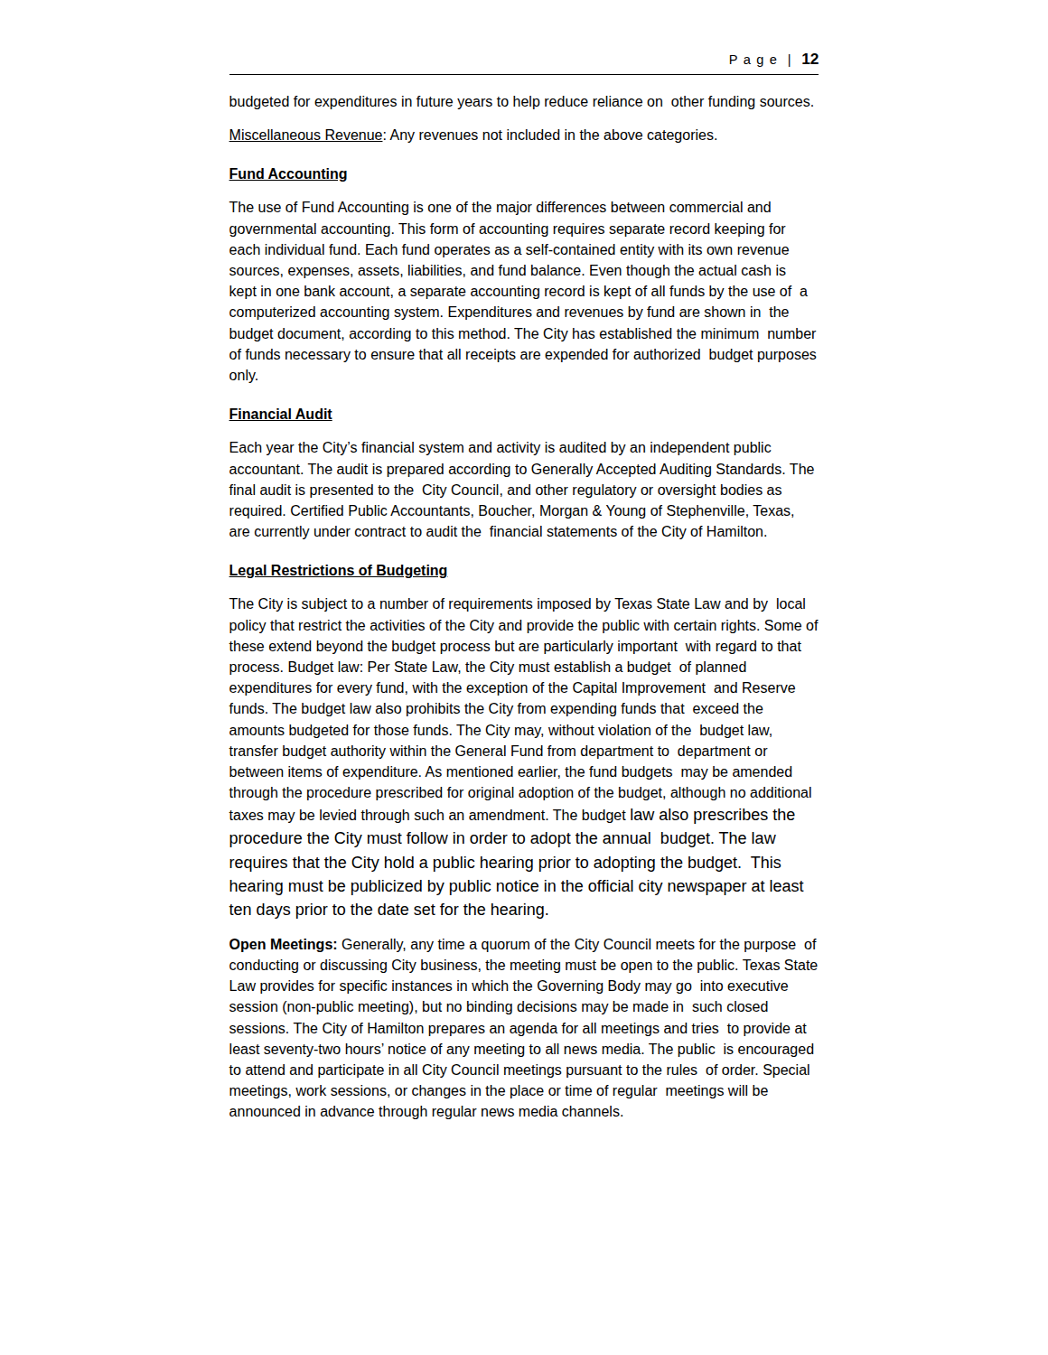P a g e | 12
budgeted for expenditures in future years to help reduce reliance on other funding sources.
Miscellaneous Revenue: Any revenues not included in the above categories.
Fund Accounting
The use of Fund Accounting is one of the major differences between commercial and governmental accounting. This form of accounting requires separate record keeping for each individual fund. Each fund operates as a self-contained entity with its own revenue sources, expenses, assets, liabilities, and fund balance. Even though the actual cash is kept in one bank account, a separate accounting record is kept of all funds by the use of a computerized accounting system. Expenditures and revenues by fund are shown in the budget document, according to this method. The City has established the minimum number of funds necessary to ensure that all receipts are expended for authorized budget purposes only.
Financial Audit
Each year the City’s financial system and activity is audited by an independent public accountant. The audit is prepared according to Generally Accepted Auditing Standards. The final audit is presented to the City Council, and other regulatory or oversight bodies as required. Certified Public Accountants, Boucher, Morgan & Young of Stephenville, Texas, are currently under contract to audit the financial statements of the City of Hamilton.
Legal Restrictions of Budgeting
The City is subject to a number of requirements imposed by Texas State Law and by local policy that restrict the activities of the City and provide the public with certain rights. Some of these extend beyond the budget process but are particularly important with regard to that process. Budget law: Per State Law, the City must establish a budget of planned expenditures for every fund, with the exception of the Capital Improvement and Reserve funds. The budget law also prohibits the City from expending funds that exceed the amounts budgeted for those funds. The City may, without violation of the budget law, transfer budget authority within the General Fund from department to department or between items of expenditure. As mentioned earlier, the fund budgets may be amended through the procedure prescribed for original adoption of the budget, although no additional taxes may be levied through such an amendment. The budget law also prescribes the procedure the City must follow in order to adopt the annual budget. The law requires that the City hold a public hearing prior to adopting the budget. This hearing must be publicized by public notice in the official city newspaper at least ten days prior to the date set for the hearing.
Open Meetings: Generally, any time a quorum of the City Council meets for the purpose of conducting or discussing City business, the meeting must be open to the public. Texas State Law provides for specific instances in which the Governing Body may go into executive session (non-public meeting), but no binding decisions may be made in such closed sessions. The City of Hamilton prepares an agenda for all meetings and tries to provide at least seventy-two hours’ notice of any meeting to all news media. The public is encouraged to attend and participate in all City Council meetings pursuant to the rules of order. Special meetings, work sessions, or changes in the place or time of regular meetings will be announced in advance through regular news media channels.